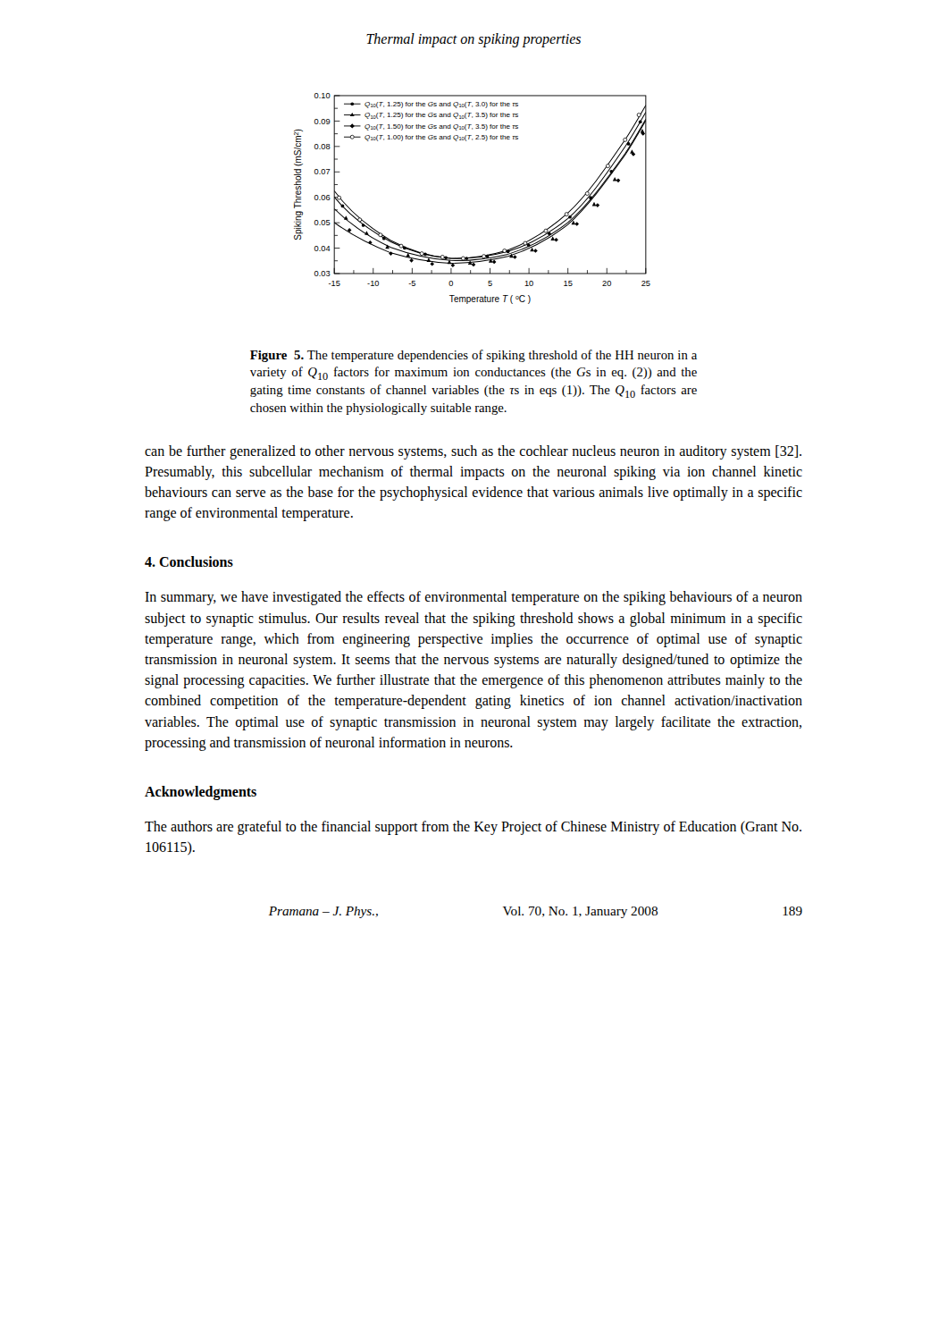Thermal impact on spiking properties
0.10 0.09 0.08 0.07 0.06 0.05 0.04 0.03 -15 -10 -5 0 5 10 15 20 25 Spiking Threshold (mS/cm2) Temperature T ( oC ) Curve A: Q10(T,1.25) G, Q10(T,3.0) tau (filled circles) Q10(T, 1.25) for the Gs and Q10(T, 3.0) for the τs Q10(T, 1.25) for the Gs and Q10(T, 3.5) for the τs Q10(T, 1.50) for the Gs and Q10(T, 3.5) for the τs Q10(T, 1.00) for the Gs and Q10(T, 2.5) for the τs
Figure 5. The temperature dependencies of spiking threshold of the HH neuron in a variety of Q10 factors for maximum ion conductances (the Gs in eq. (2)) and the gating time constants of channel variables (the τs in eqs (1)). The Q10 factors are chosen within the physiologically suitable range.
can be further generalized to other nervous systems, such as the cochlear nucleus neuron in auditory system [32]. Presumably, this subcellular mechanism of thermal impacts on the neuronal spiking via ion channel kinetic behaviours can serve as the base for the psychophysical evidence that various animals live optimally in a specific range of environmental temperature.
4. Conclusions
In summary, we have investigated the effects of environmental temperature on the spiking behaviours of a neuron subject to synaptic stimulus. Our results reveal that the spiking threshold shows a global minimum in a specific temperature range, which from engineering perspective implies the occurrence of optimal use of synaptic transmission in neuronal system. It seems that the nervous systems are naturally designed/tuned to optimize the signal processing capacities. We further illustrate that the emergence of this phenomenon attributes mainly to the combined competition of the temperature-dependent gating kinetics of ion channel activation/inactivation variables. The optimal use of synaptic transmission in neuronal system may largely facilitate the extraction, processing and transmission of neuronal information in neurons.
Acknowledgments
The authors are grateful to the financial support from the Key Project of Chinese Ministry of Education (Grant No. 106115).
Pramana – J. Phys., Vol. 70, No. 1, January 2008 189